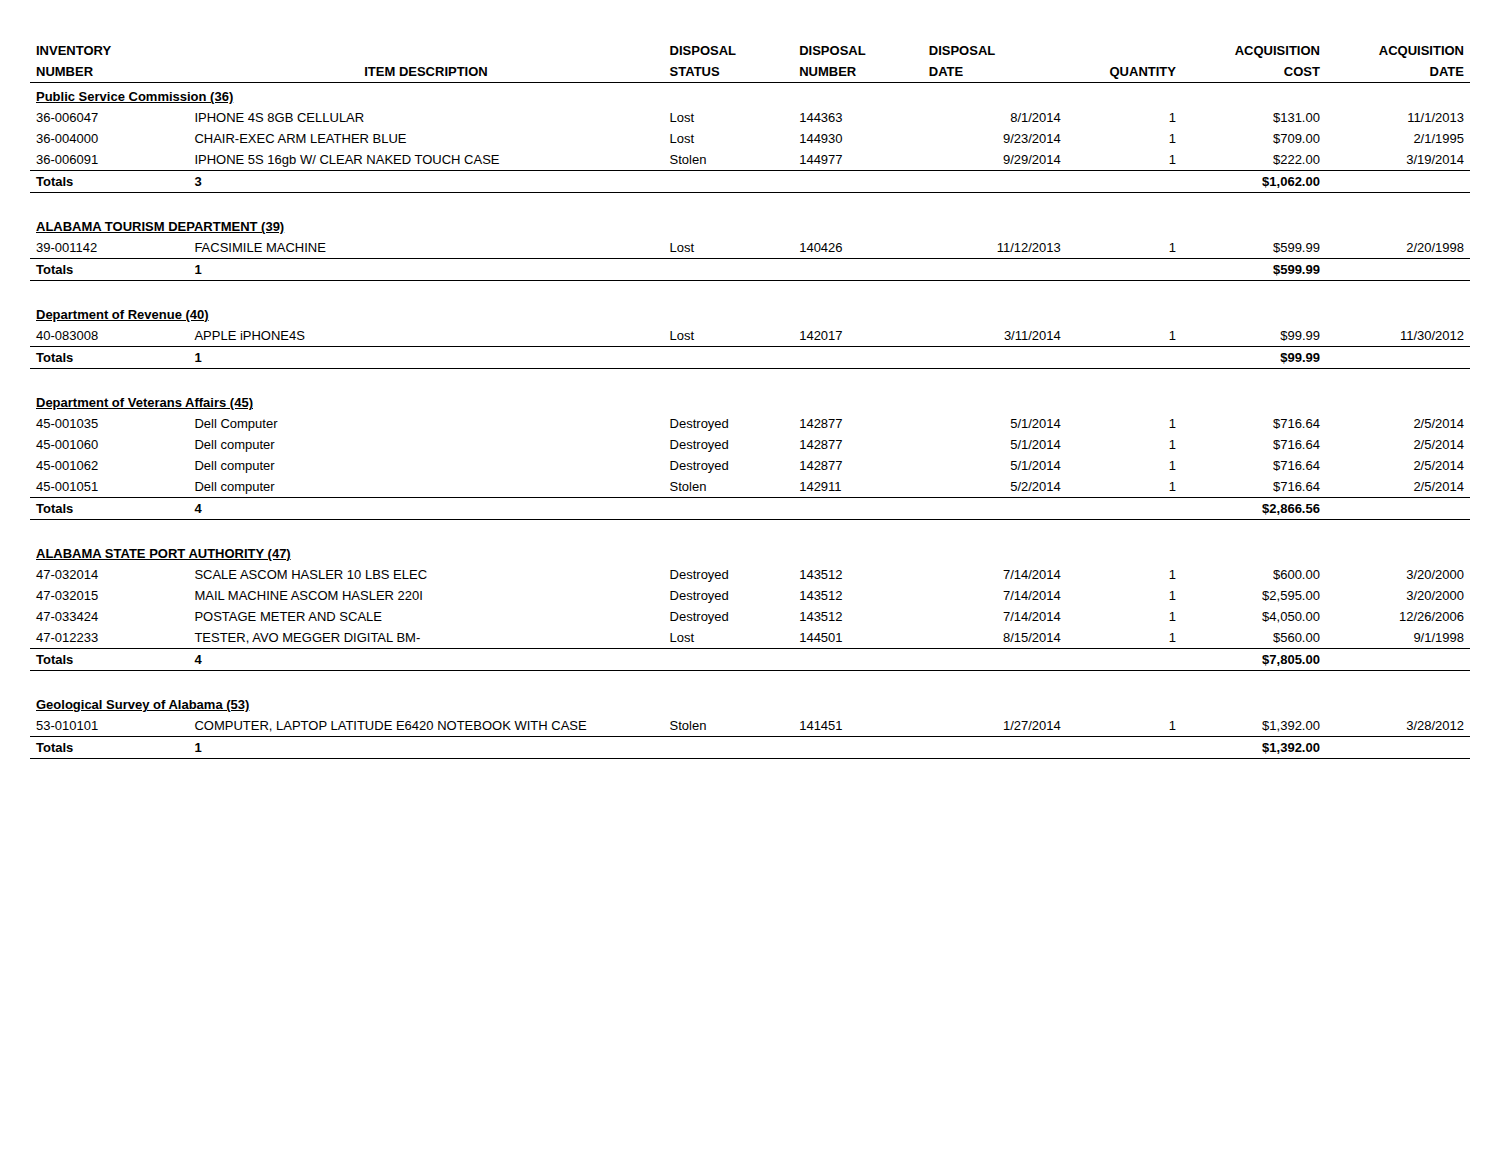| INVENTORY | | DISPOSAL | DISPOSAL | DISPOSAL | | ACQUISITION | ACQUISITION |
| --- | --- | --- | --- | --- | --- | --- | --- |
| NUMBER | ITEM DESCRIPTION | STATUS | NUMBER | DATE | QUANTITY | COST | DATE |
| Public Service Commission (36) |
| 36-006047 | IPHONE 4S 8GB CELLULAR | Lost | 144363 | 8/1/2014 | 1 | $131.00 | 11/1/2013 |
| 36-004000 | CHAIR-EXEC ARM LEATHER BLUE | Lost | 144930 | 9/23/2014 | 1 | $709.00 | 2/1/1995 |
| 36-006091 | IPHONE 5S 16gb W/ CLEAR NAKED TOUCH CASE | Stolen | 144977 | 9/29/2014 | 1 | $222.00 | 3/19/2014 |
| Totals | 3 | | | | | $1,062.00 | |
| ALABAMA TOURISM DEPARTMENT (39) |
| 39-001142 | FACSIMILE MACHINE | Lost | 140426 | 11/12/2013 | 1 | $599.99 | 2/20/1998 |
| Totals | 1 | | | | | $599.99 | |
| Department of Revenue (40) |
| 40-083008 | APPLE iPHONE4S | Lost | 142017 | 3/11/2014 | 1 | $99.99 | 11/30/2012 |
| Totals | 1 | | | | | $99.99 | |
| Department of Veterans Affairs (45) |
| 45-001035 | Dell Computer | Destroyed | 142877 | 5/1/2014 | 1 | $716.64 | 2/5/2014 |
| 45-001060 | Dell computer | Destroyed | 142877 | 5/1/2014 | 1 | $716.64 | 2/5/2014 |
| 45-001062 | Dell computer | Destroyed | 142877 | 5/1/2014 | 1 | $716.64 | 2/5/2014 |
| 45-001051 | Dell computer | Stolen | 142911 | 5/2/2014 | 1 | $716.64 | 2/5/2014 |
| Totals | 4 | | | | | $2,866.56 | |
| ALABAMA STATE PORT AUTHORITY (47) |
| 47-032014 | SCALE ASCOM HASLER 10 LBS ELEC | Destroyed | 143512 | 7/14/2014 | 1 | $600.00 | 3/20/2000 |
| 47-032015 | MAIL MACHINE ASCOM HASLER 220I | Destroyed | 143512 | 7/14/2014 | 1 | $2,595.00 | 3/20/2000 |
| 47-033424 | POSTAGE METER AND SCALE | Destroyed | 143512 | 7/14/2014 | 1 | $4,050.00 | 12/26/2006 |
| 47-012233 | TESTER, AVO MEGGER DIGITAL BM- | Lost | 144501 | 8/15/2014 | 1 | $560.00 | 9/1/1998 |
| Totals | 4 | | | | | $7,805.00 | |
| Geological Survey of Alabama (53) |
| 53-010101 | COMPUTER, LAPTOP LATITUDE E6420 NOTEBOOK WITH CASE | Stolen | 141451 | 1/27/2014 | 1 | $1,392.00 | 3/28/2012 |
| Totals | 1 | | | | | $1,392.00 | |